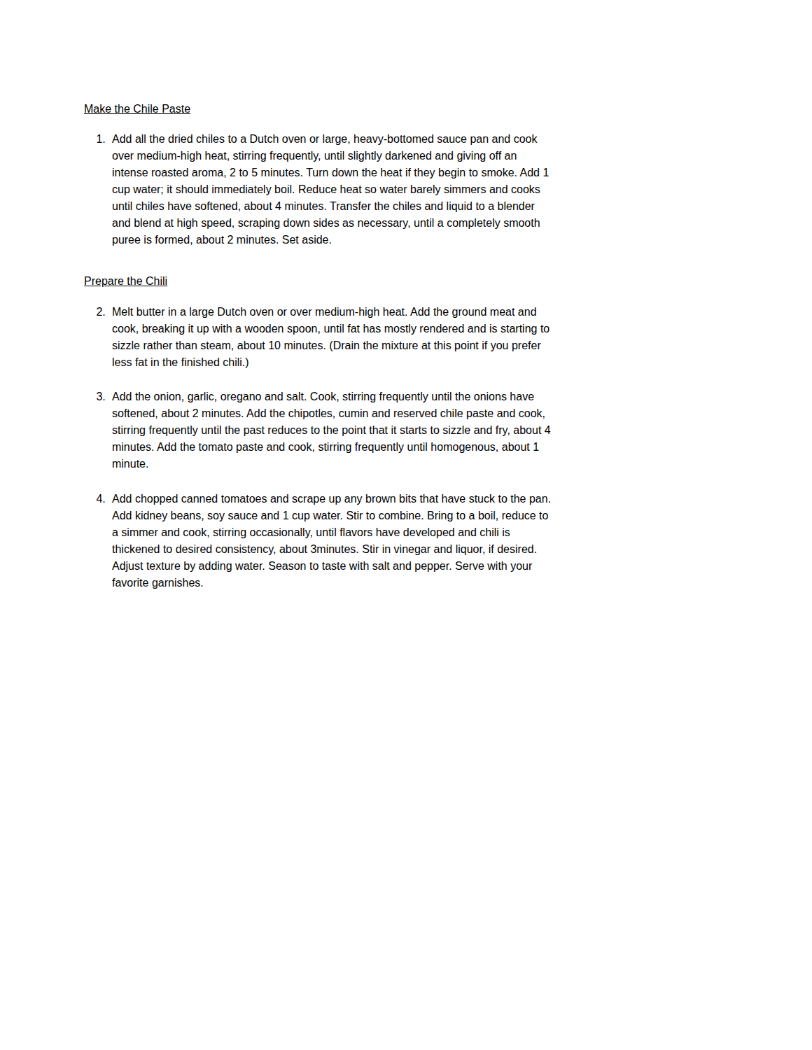Make the Chile Paste
Add all the dried chiles to a Dutch oven or large, heavy-bottomed sauce pan and cook over medium-high heat, stirring frequently, until slightly darkened and giving off an intense roasted aroma, 2 to 5 minutes. Turn down the heat if they begin to smoke. Add 1 cup water; it should immediately boil. Reduce heat so water barely simmers and cooks until chiles have softened, about 4 minutes. Transfer the chiles and liquid to a blender and blend at high speed, scraping down sides as necessary, until a completely smooth puree is formed, about 2 minutes. Set aside.
Prepare the Chili
Melt butter in a large Dutch oven or over medium-high heat. Add the ground meat and cook, breaking it up with a wooden spoon, until fat has mostly rendered and is starting to sizzle rather than steam, about 10 minutes. (Drain the mixture at this point if you prefer less fat in the finished chili.)
Add the onion, garlic, oregano and salt. Cook, stirring frequently until the onions have softened, about 2 minutes. Add the chipotles, cumin and reserved chile paste and cook, stirring frequently until the past reduces to the point that it starts to sizzle and fry, about 4 minutes. Add the tomato paste and cook, stirring frequently until homogenous, about 1 minute.
Add chopped canned tomatoes and scrape up any brown bits that have stuck to the pan. Add kidney beans, soy sauce and 1 cup water. Stir to combine. Bring to a boil, reduce to a simmer and cook, stirring occasionally, until flavors have developed and chili is thickened to desired consistency, about 3minutes. Stir in vinegar and liquor, if desired. Adjust texture by adding water. Season to taste with salt and pepper. Serve with your favorite garnishes.